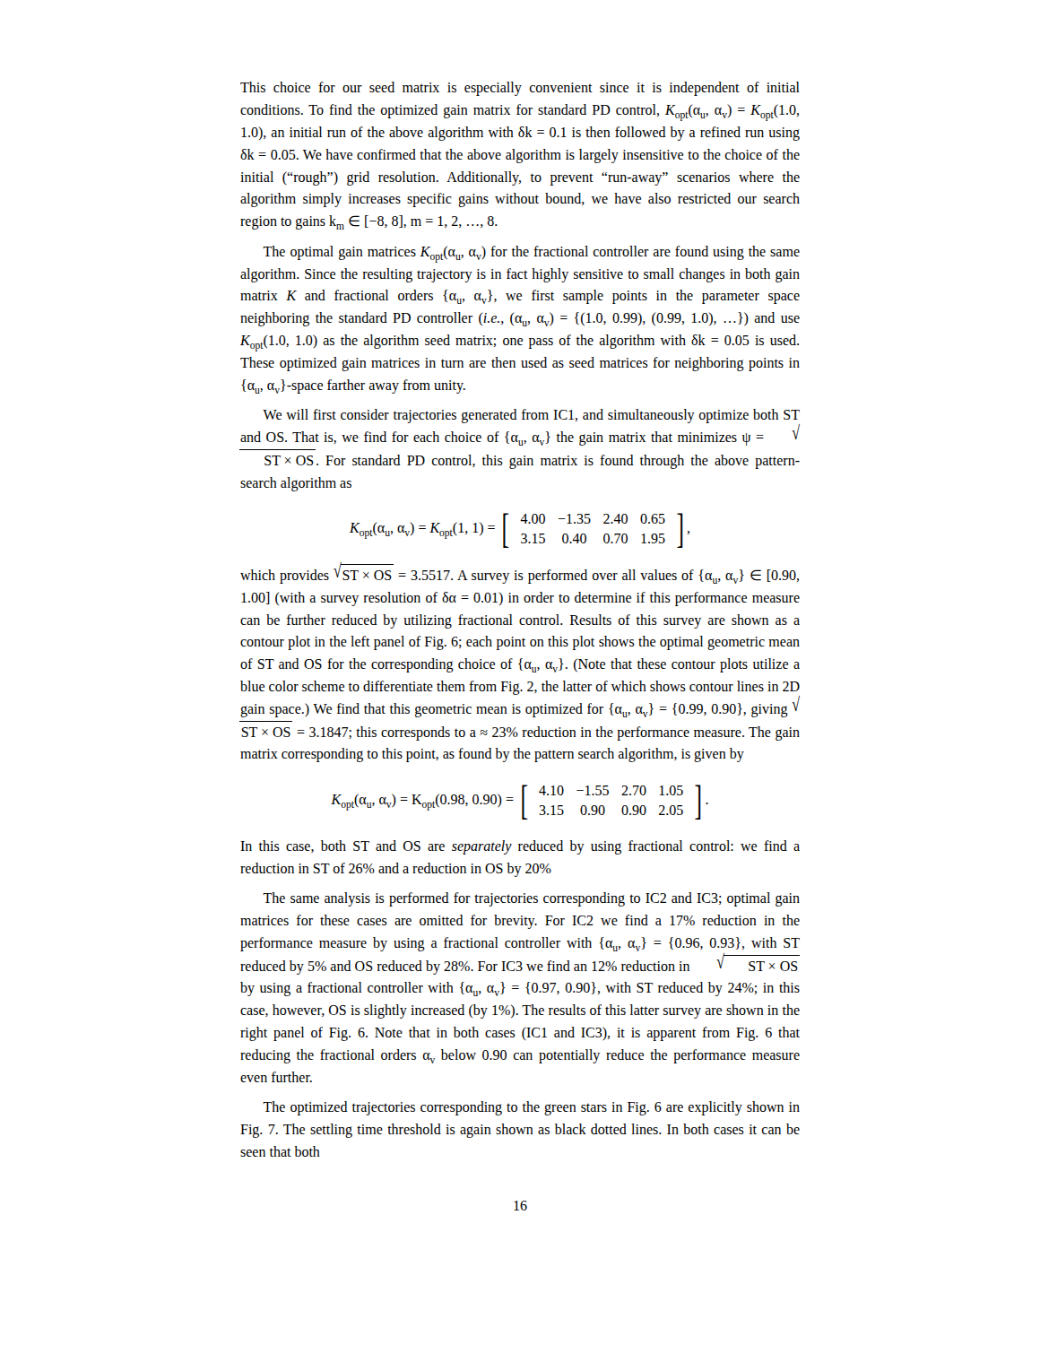This choice for our seed matrix is especially convenient since it is independent of initial conditions. To find the optimized gain matrix for standard PD control, Kopt(αu, αv) = Kopt(1.0, 1.0), an initial run of the above algorithm with δk = 0.1 is then followed by a refined run using δk = 0.05. We have confirmed that the above algorithm is largely insensitive to the choice of the initial (“rough”) grid resolution. Additionally, to prevent “run-away” scenarios where the algorithm simply increases specific gains without bound, we have also restricted our search region to gains km ∈ [−8, 8], m = 1, 2, …, 8.
The optimal gain matrices Kopt(αu, αv) for the fractional controller are found using the same algorithm. Since the resulting trajectory is in fact highly sensitive to small changes in both gain matrix K and fractional orders {αu, αv}, we first sample points in the parameter space neighboring the standard PD controller (i.e., (αu, αv) = {(1.0, 0.99), (0.99, 1.0), …}) and use Kopt(1.0, 1.0) as the algorithm seed matrix; one pass of the algorithm with δk = 0.05 is used. These optimized gain matrices in turn are then used as seed matrices for neighboring points in {αu, αv}-space farther away from unity.
We will first consider trajectories generated from IC1, and simultaneously optimize both ST and OS. That is, we find for each choice of {αu, αv} the gain matrix that minimizes ψ = √ST × OS. For standard PD control, this gain matrix is found through the above pattern-search algorithm as
Kopt(αu, αv) = Kopt(1, 1) = [
| 4.00 | −1.35 | 2.40 | 0.65 |
| 3.15 | 0.40 | 0.70 | 1.95 |
] ,
which provides √ST × OS = 3.5517. A survey is performed over all values of {αu, αv} ∈ [0.90, 1.00] (with a survey resolution of δα = 0.01) in order to determine if this performance measure can be further reduced by utilizing fractional control. Results of this survey are shown as a contour plot in the left panel of Fig. 6; each point on this plot shows the optimal geometric mean of ST and OS for the corresponding choice of {αu, αv}. (Note that these contour plots utilize a blue color scheme to differentiate them from Fig. 2, the latter of which shows contour lines in 2D gain space.) We find that this geometric mean is optimized for {αu, αv} = {0.99, 0.90}, giving √ST × OS = 3.1847; this corresponds to a ≈ 23% reduction in the performance measure. The gain matrix corresponding to this point, as found by the pattern search algorithm, is given by
Kopt(αu, αv) = Kopt(0.98, 0.90) = [
| 4.10 | −1.55 | 2.70 | 1.05 |
| 3.15 | 0.90 | 0.90 | 2.05 |
] .
In this case, both ST and OS are separately reduced by using fractional control: we find a reduction in ST of 26% and a reduction in OS by 20%
The same analysis is performed for trajectories corresponding to IC2 and IC3; optimal gain matrices for these cases are omitted for brevity. For IC2 we find a 17% reduction in the performance measure by using a fractional controller with {αu, αv} = {0.96, 0.93}, with ST reduced by 5% and OS reduced by 28%. For IC3 we find an 12% reduction in √ST × OS by using a fractional controller with {αu, αv} = {0.97, 0.90}, with ST reduced by 24%; in this case, however, OS is slightly increased (by 1%). The results of this latter survey are shown in the right panel of Fig. 6. Note that in both cases (IC1 and IC3), it is apparent from Fig. 6 that reducing the fractional orders αv below 0.90 can potentially reduce the performance measure even further.
The optimized trajectories corresponding to the green stars in Fig. 6 are explicitly shown in Fig. 7. The settling time threshold is again shown as black dotted lines. In both cases it can be seen that both
16